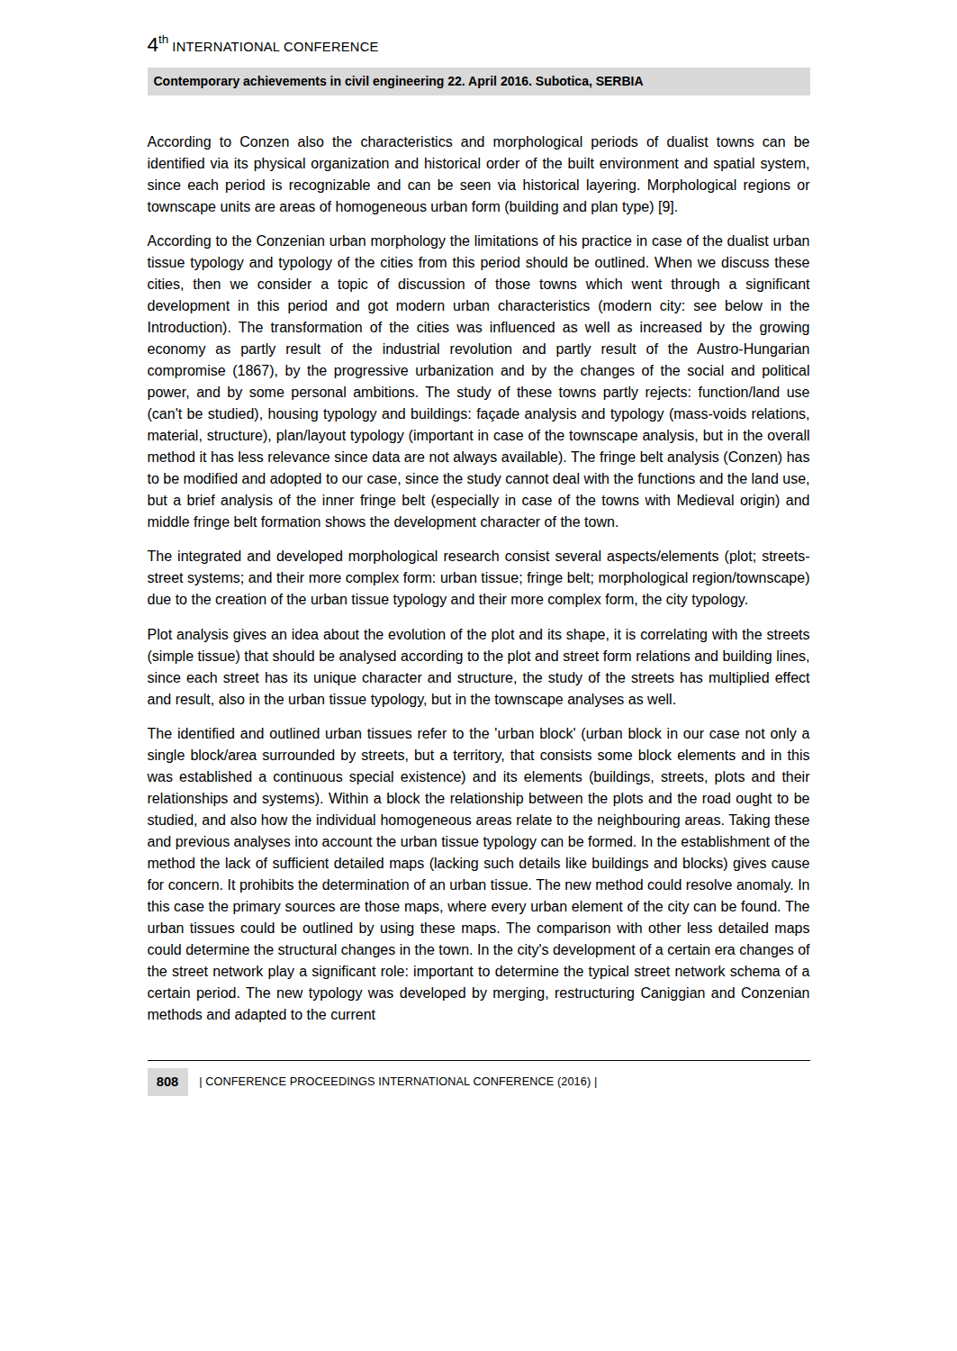4th INTERNATIONAL CONFERENCE
Contemporary achievements in civil engineering 22. April 2016. Subotica, SERBIA
According to Conzen also the characteristics and morphological periods of dualist towns can be identified via its physical organization and historical order of the built environment and spatial system, since each period is recognizable and can be seen via historical layering. Morphological regions or townscape units are areas of homogeneous urban form (building and plan type) [9].
According to the Conzenian urban morphology the limitations of his practice in case of the dualist urban tissue typology and typology of the cities from this period should be outlined. When we discuss these cities, then we consider a topic of discussion of those towns which went through a significant development in this period and got modern urban characteristics (modern city: see below in the Introduction). The transformation of the cities was influenced as well as increased by the growing economy as partly result of the industrial revolution and partly result of the Austro-Hungarian compromise (1867), by the progressive urbanization and by the changes of the social and political power, and by some personal ambitions. The study of these towns partly rejects: function/land use (can't be studied), housing typology and buildings: façade analysis and typology (mass-voids relations, material, structure), plan/layout typology (important in case of the townscape analysis, but in the overall method it has less relevance since data are not always available). The fringe belt analysis (Conzen) has to be modified and adopted to our case, since the study cannot deal with the functions and the land use, but a brief analysis of the inner fringe belt (especially in case of the towns with Medieval origin) and middle fringe belt formation shows the development character of the town.
The integrated and developed morphological research consist several aspects/elements (plot; streets-street systems; and their more complex form: urban tissue; fringe belt; morphological region/townscape) due to the creation of the urban tissue typology and their more complex form, the city typology.
Plot analysis gives an idea about the evolution of the plot and its shape, it is correlating with the streets (simple tissue) that should be analysed according to the plot and street form relations and building lines, since each street has its unique character and structure, the study of the streets has multiplied effect and result, also in the urban tissue typology, but in the townscape analyses as well.
The identified and outlined urban tissues refer to the 'urban block' (urban block in our case not only a single block/area surrounded by streets, but a territory, that consists some block elements and in this was established a continuous special existence) and its elements (buildings, streets, plots and their relationships and systems). Within a block the relationship between the plots and the road ought to be studied, and also how the individual homogeneous areas relate to the neighbouring areas. Taking these and previous analyses into account the urban tissue typology can be formed. In the establishment of the method the lack of sufficient detailed maps (lacking such details like buildings and blocks) gives cause for concern. It prohibits the determination of an urban tissue. The new method could resolve anomaly. In this case the primary sources are those maps, where every urban element of the city can be found. The urban tissues could be outlined by using these maps. The comparison with other less detailed maps could determine the structural changes in the town. In the city's development of a certain era changes of the street network play a significant role: important to determine the typical street network schema of a certain period. The new typology was developed by merging, restructuring Caniggian and Conzenian methods and adapted to the current
808 | CONFERENCE PROCEEDINGS INTERNATIONAL CONFERENCE (2016) |